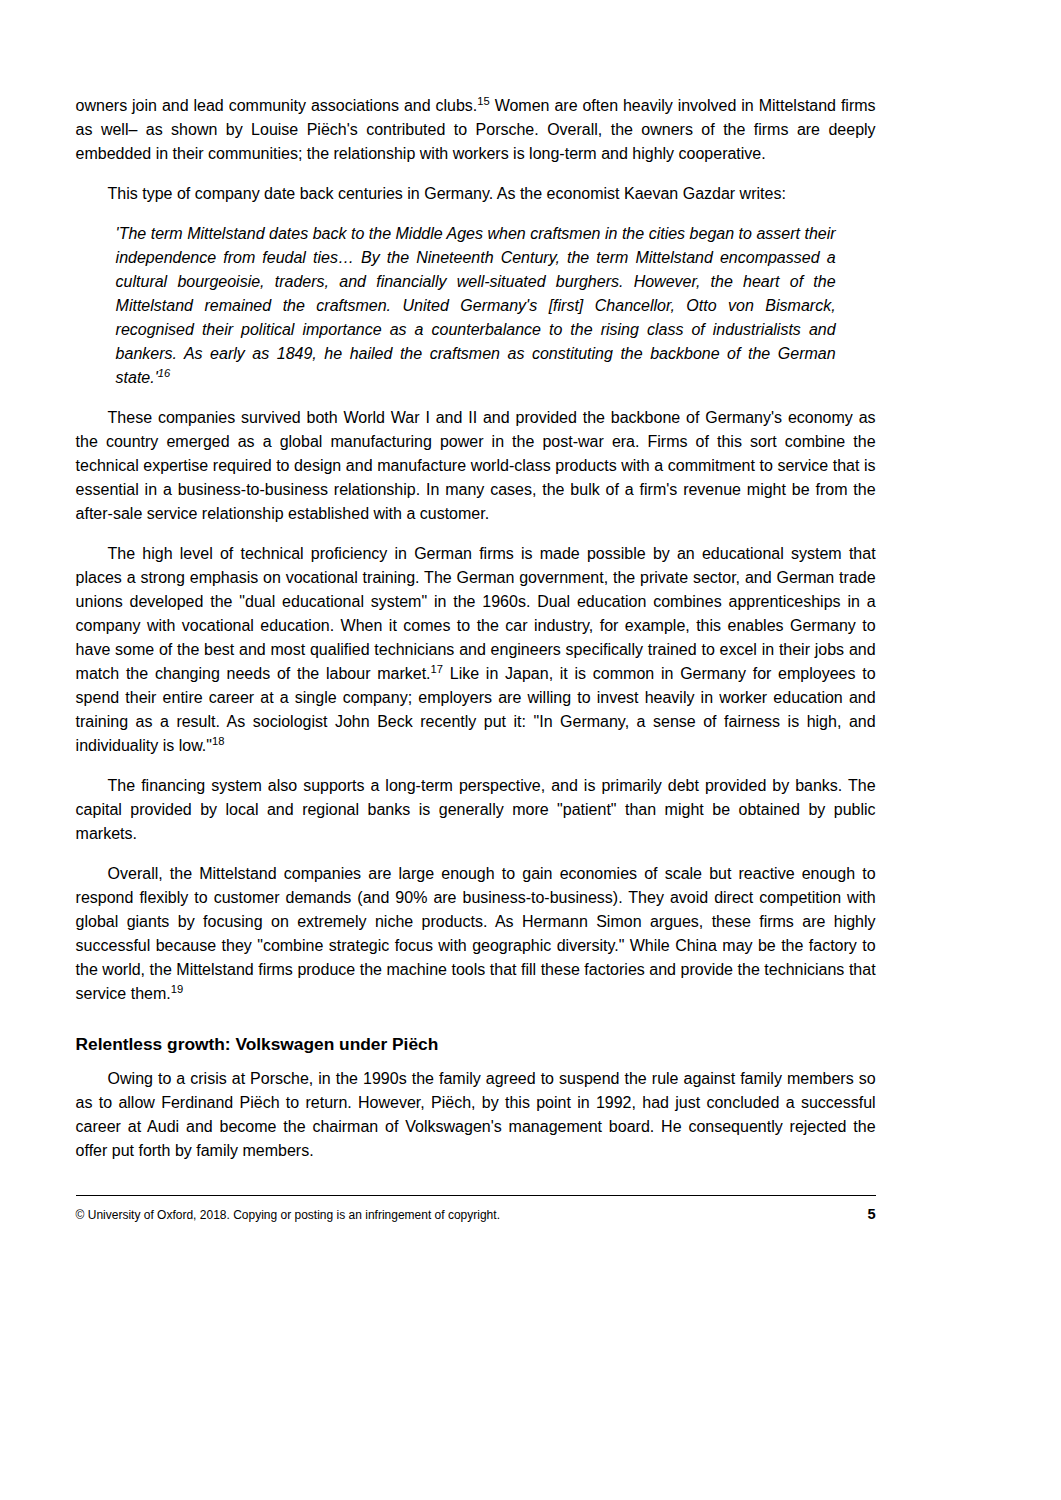owners join and lead community associations and clubs.15 Women are often heavily involved in Mittelstand firms as well– as shown by Louise Piëch's contributed to Porsche. Overall, the owners of the firms are deeply embedded in their communities; the relationship with workers is long-term and highly cooperative.
This type of company date back centuries in Germany. As the economist Kaevan Gazdar writes:
'The term Mittelstand dates back to the Middle Ages when craftsmen in the cities began to assert their independence from feudal ties… By the Nineteenth Century, the term Mittelstand encompassed a cultural bourgeoisie, traders, and financially well-situated burghers. However, the heart of the Mittelstand remained the craftsmen. United Germany's [first] Chancellor, Otto von Bismarck, recognised their political importance as a counterbalance to the rising class of industrialists and bankers. As early as 1849, he hailed the craftsmen as constituting the backbone of the German state.'16
These companies survived both World War I and II and provided the backbone of Germany's economy as the country emerged as a global manufacturing power in the post-war era. Firms of this sort combine the technical expertise required to design and manufacture world-class products with a commitment to service that is essential in a business-to-business relationship. In many cases, the bulk of a firm's revenue might be from the after-sale service relationship established with a customer.
The high level of technical proficiency in German firms is made possible by an educational system that places a strong emphasis on vocational training. The German government, the private sector, and German trade unions developed the "dual educational system" in the 1960s. Dual education combines apprenticeships in a company with vocational education. When it comes to the car industry, for example, this enables Germany to have some of the best and most qualified technicians and engineers specifically trained to excel in their jobs and match the changing needs of the labour market.17 Like in Japan, it is common in Germany for employees to spend their entire career at a single company; employers are willing to invest heavily in worker education and training as a result. As sociologist John Beck recently put it: "In Germany, a sense of fairness is high, and individuality is low."18
The financing system also supports a long-term perspective, and is primarily debt provided by banks. The capital provided by local and regional banks is generally more "patient" than might be obtained by public markets.
Overall, the Mittelstand companies are large enough to gain economies of scale but reactive enough to respond flexibly to customer demands (and 90% are business-to-business). They avoid direct competition with global giants by focusing on extremely niche products. As Hermann Simon argues, these firms are highly successful because they "combine strategic focus with geographic diversity." While China may be the factory to the world, the Mittelstand firms produce the machine tools that fill these factories and provide the technicians that service them.19
Relentless growth: Volkswagen under Piëch
Owing to a crisis at Porsche, in the 1990s the family agreed to suspend the rule against family members so as to allow Ferdinand Piëch to return. However, Piëch, by this point in 1992, had just concluded a successful career at Audi and become the chairman of Volkswagen's management board. He consequently rejected the offer put forth by family members.
© University of Oxford, 2018. Copying or posting is an infringement of copyright. 5